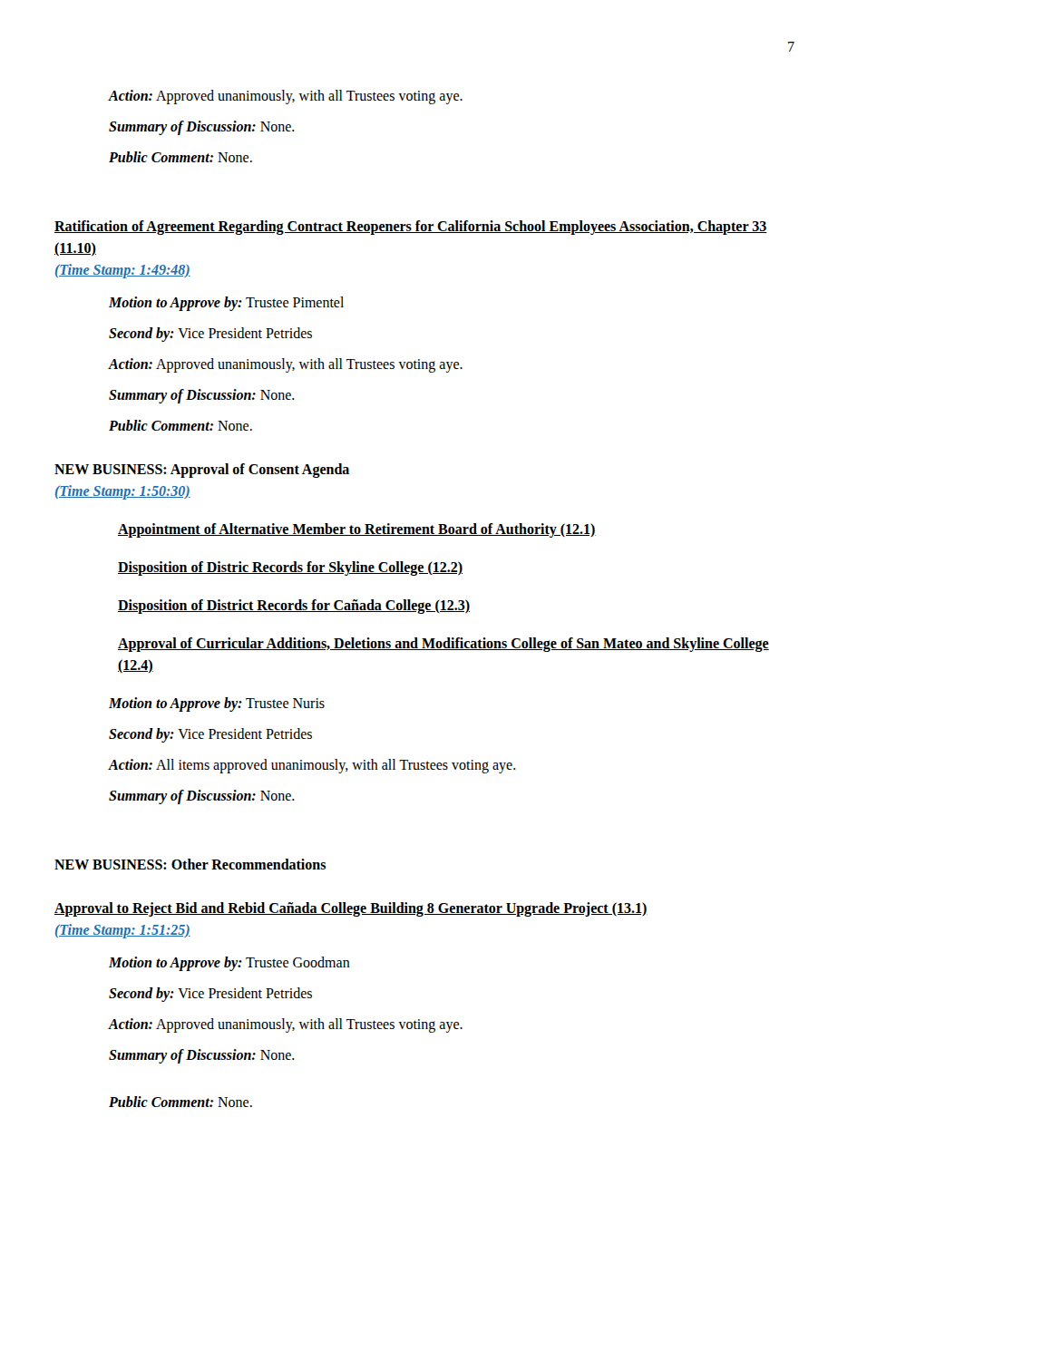7
Action: Approved unanimously, with all Trustees voting aye.
Summary of Discussion: None.
Public Comment: None.
Ratification of Agreement Regarding Contract Reopeners for California School Employees Association, Chapter 33 (11.10)
(Time Stamp: 1:49:48)
Motion to Approve by: Trustee Pimentel
Second by: Vice President Petrides
Action: Approved unanimously, with all Trustees voting aye.
Summary of Discussion: None.
Public Comment: None.
NEW BUSINESS: Approval of Consent Agenda
(Time Stamp: 1:50:30)
Appointment of Alternative Member to Retirement Board of Authority (12.1)
Disposition of Distric Records for Skyline College (12.2)
Disposition of District Records for Cañada College (12.3)
Approval of Curricular Additions, Deletions and Modifications College of San Mateo and Skyline College (12.4)
Motion to Approve by: Trustee Nuris
Second by: Vice President Petrides
Action: All items approved unanimously, with all Trustees voting aye.
Summary of Discussion: None.
NEW BUSINESS: Other Recommendations
Approval to Reject Bid and Rebid Cañada College Building 8 Generator Upgrade Project (13.1)
(Time Stamp: 1:51:25)
Motion to Approve by: Trustee Goodman
Second by: Vice President Petrides
Action: Approved unanimously, with all Trustees voting aye.
Summary of Discussion: None.
Public Comment: None.